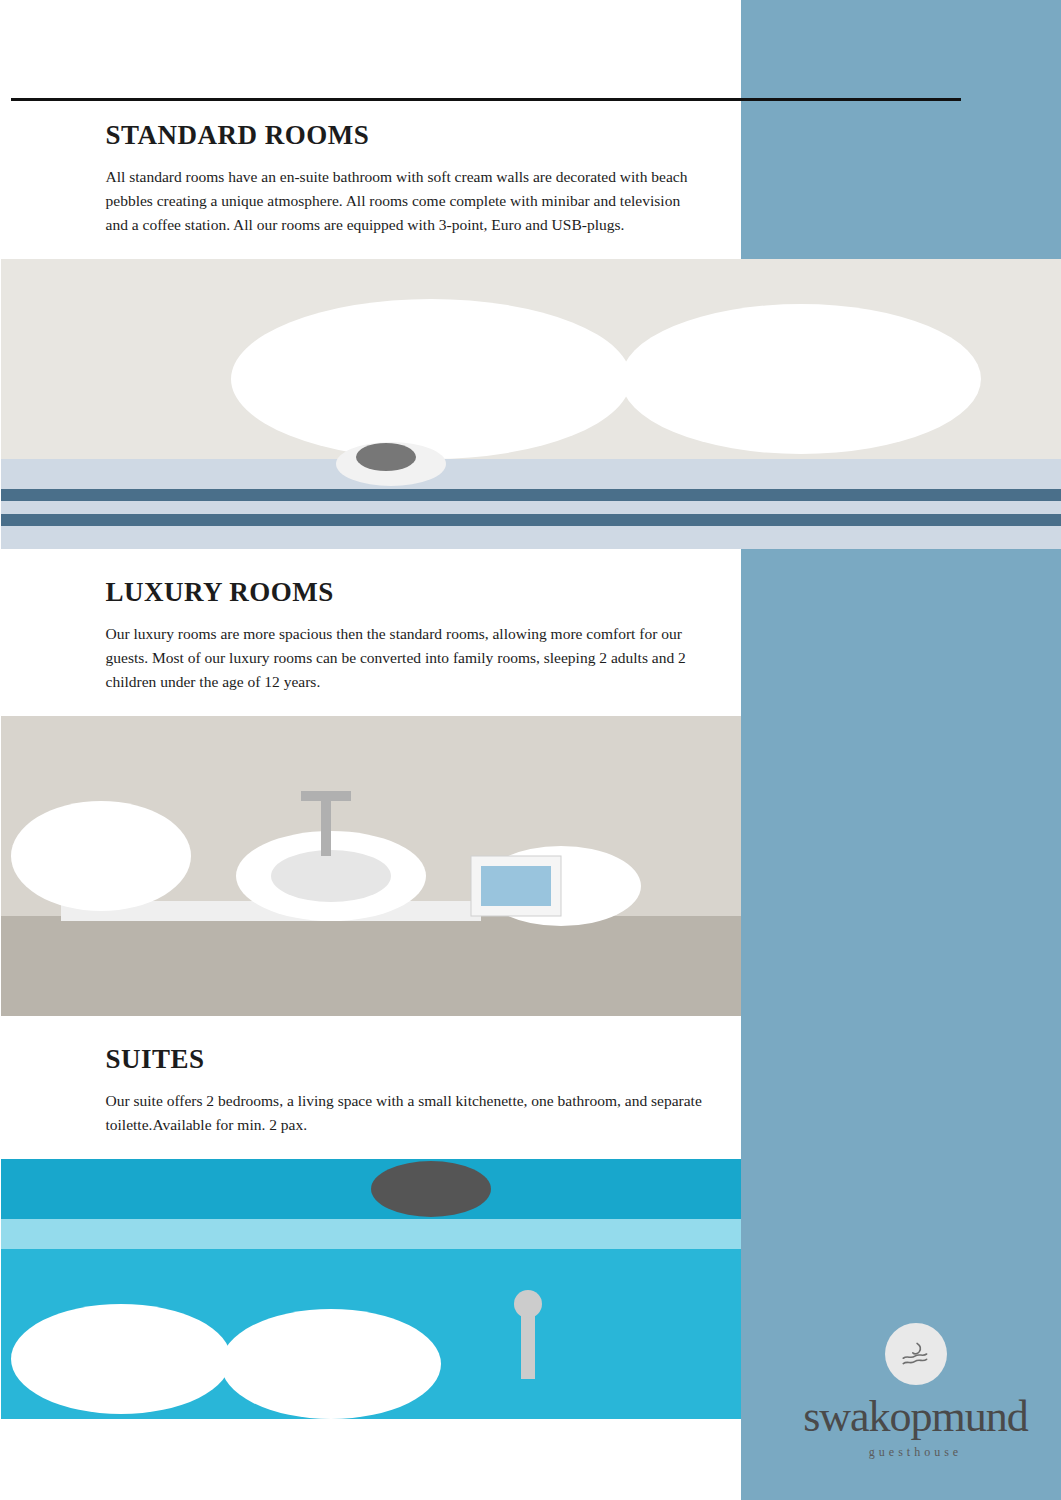STANDARD ROOMS
All standard rooms have an en-suite bathroom with soft cream walls are decorated with beach pebbles creating a unique atmosphere. All rooms come complete with minibar and television and a coffee station. All our rooms are equipped with 3-point, Euro and USB-plugs.
LUXURY ROOMS
Our luxury rooms are more spacious then the standard rooms, allowing more comfort for our guests. Most of our luxury rooms can be converted into family rooms, sleeping 2 adults and 2 children under the age of 12 years.
SUITES
Our suite offers 2 bedrooms, a living space with a small kitchenette, one bathroom, and separate toilette.Available for min. 2 pax.
swakopmund
guesthouse